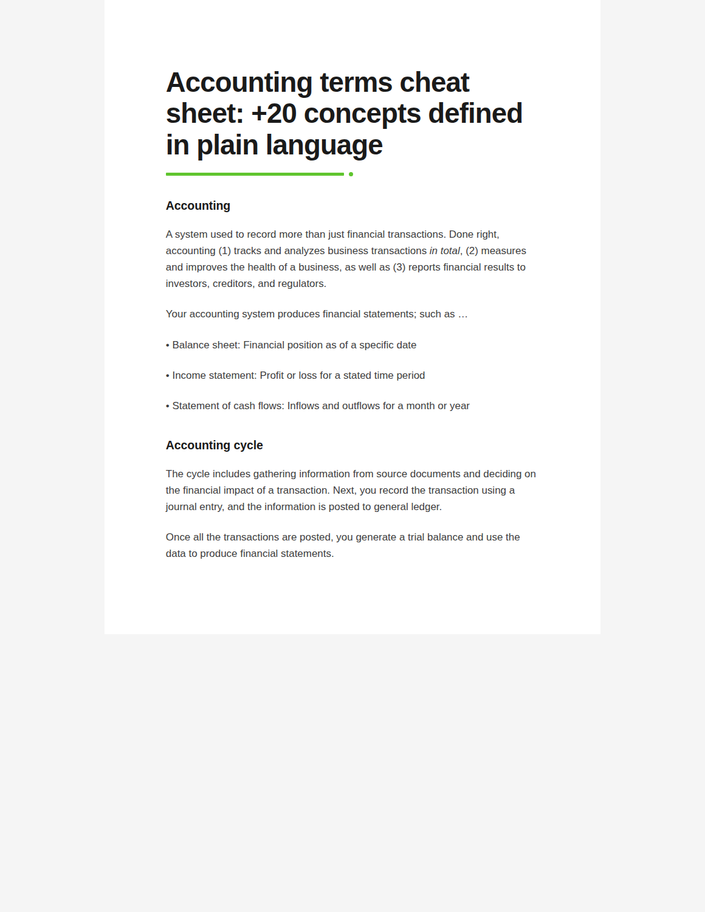Accounting terms cheat sheet: +20 concepts defined in plain language
Accounting
A system used to record more than just financial transactions. Done right, accounting (1) tracks and analyzes business transactions in total, (2) measures and improves the health of a business, as well as (3) reports financial results to investors, creditors, and regulators.
Your accounting system produces financial statements; such as …
• Balance sheet: Financial position as of a specific date
• Income statement: Profit or loss for a stated time period
• Statement of cash flows: Inflows and outflows for a month or year
Accounting cycle
The cycle includes gathering information from source documents and deciding on the financial impact of a transaction. Next, you record the transaction using a journal entry, and the information is posted to general ledger.
Once all the transactions are posted, you generate a trial balance and use the data to produce financial statements.